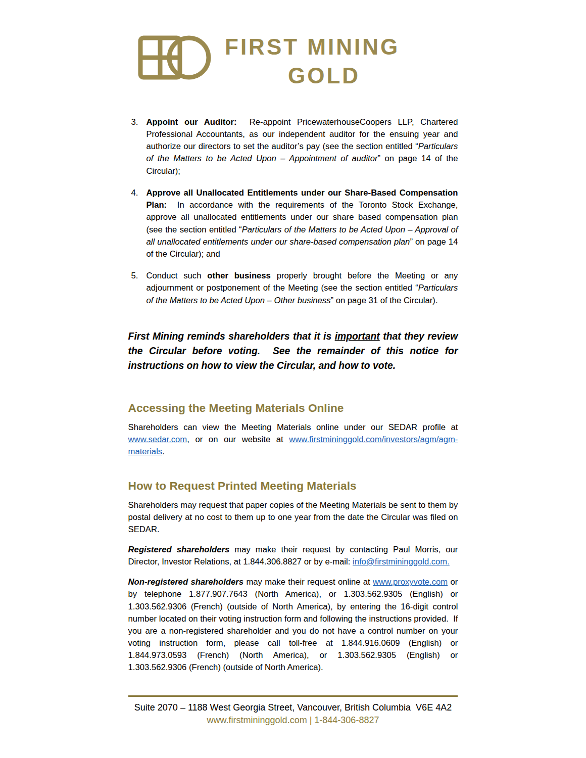FIRST MINING GOLD
3. Appoint our Auditor: Re-appoint PricewaterhouseCoopers LLP, Chartered Professional Accountants, as our independent auditor for the ensuing year and authorize our directors to set the auditor’s pay (see the section entitled “Particulars of the Matters to be Acted Upon – Appointment of auditor” on page 14 of the Circular);
4. Approve all Unallocated Entitlements under our Share-Based Compensation Plan: In accordance with the requirements of the Toronto Stock Exchange, approve all unallocated entitlements under our share based compensation plan (see the section entitled “Particulars of the Matters to be Acted Upon – Approval of all unallocated entitlements under our share-based compensation plan” on page 14 of the Circular); and
5. Conduct such other business properly brought before the Meeting or any adjournment or postponement of the Meeting (see the section entitled “Particulars of the Matters to be Acted Upon – Other business” on page 31 of the Circular).
First Mining reminds shareholders that it is important that they review the Circular before voting. See the remainder of this notice for instructions on how to view the Circular, and how to vote.
Accessing the Meeting Materials Online
Shareholders can view the Meeting Materials online under our SEDAR profile at www.sedar.com, or on our website at www.firstmininggold.com/investors/agm/agm-materials.
How to Request Printed Meeting Materials
Shareholders may request that paper copies of the Meeting Materials be sent to them by postal delivery at no cost to them up to one year from the date the Circular was filed on SEDAR.
Registered shareholders may make their request by contacting Paul Morris, our Director, Investor Relations, at 1.844.306.8827 or by e-mail: info@firstmininggold.com.
Non-registered shareholders may make their request online at www.proxyvote.com or by telephone 1.877.907.7643 (North America), or 1.303.562.9305 (English) or 1.303.562.9306 (French) (outside of North America), by entering the 16-digit control number located on their voting instruction form and following the instructions provided. If you are a non-registered shareholder and you do not have a control number on your voting instruction form, please call toll-free at 1.844.916.0609 (English) or 1.844.973.0593 (French) (North America), or 1.303.562.9305 (English) or 1.303.562.9306 (French) (outside of North America).
Suite 2070 – 1188 West Georgia Street, Vancouver, British Columbia V6E 4A2
www.firstmininggold.com | 1-844-306-8827